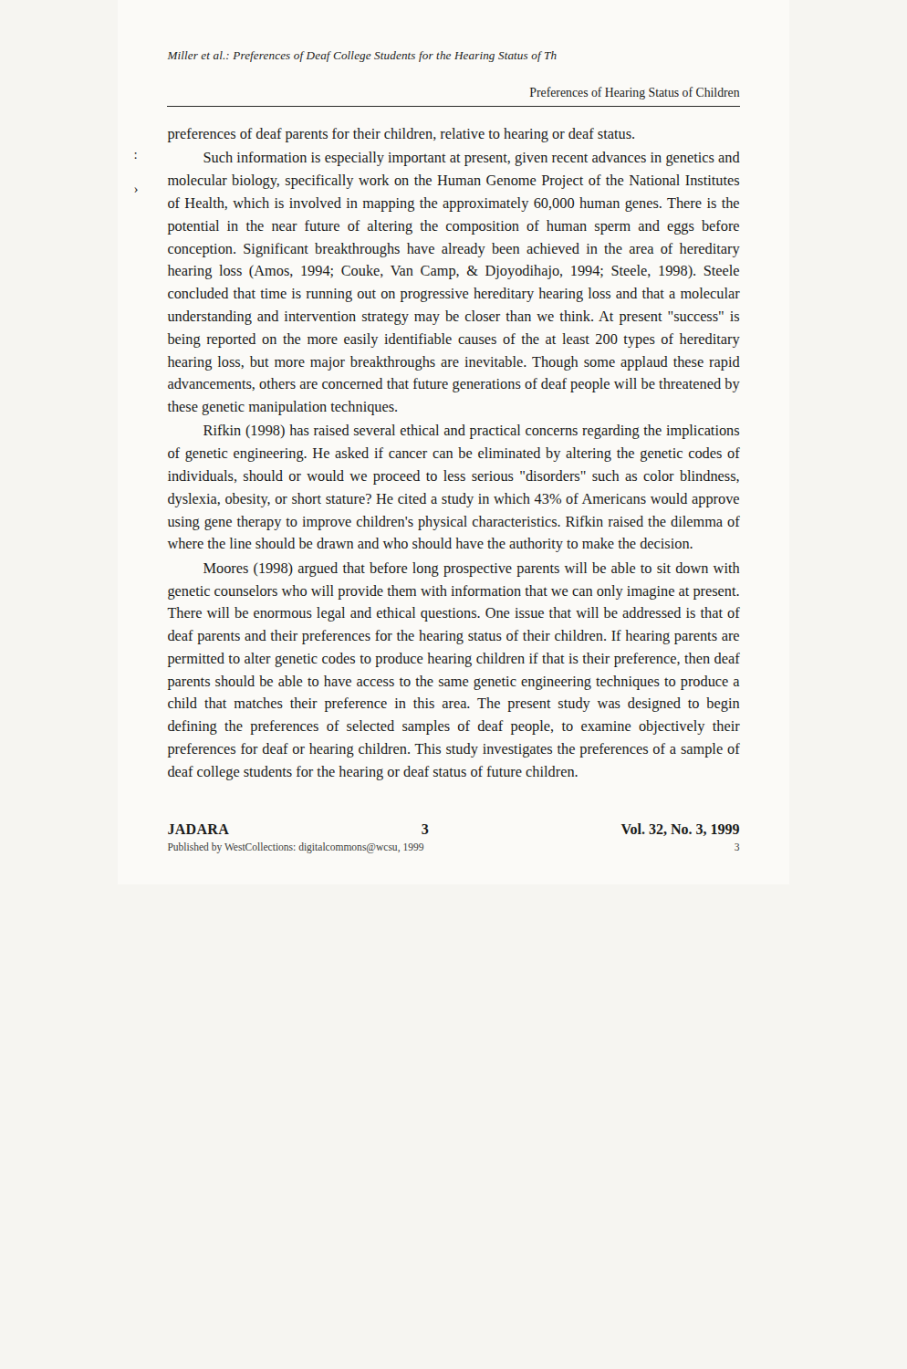Miller et al.: Preferences of Deaf College Students for the Hearing Status of Th
Preferences of Hearing Status of Children
: ›
preferences of deaf parents for their children, relative to hearing or deaf status.
Such information is especially important at present, given recent advances in genetics and molecular biology, specifically work on the Human Genome Project of the National Institutes of Health, which is involved in mapping the approximately 60,000 human genes. There is the potential in the near future of altering the composition of human sperm and eggs before conception. Significant breakthroughs have already been achieved in the area of hereditary hearing loss (Amos, 1994; Couke, Van Camp, & Djoyodihajo, 1994; Steele, 1998). Steele concluded that time is running out on progressive hereditary hearing loss and that a molecular understanding and intervention strategy may be closer than we think. At present "success" is being reported on the more easily identifiable causes of the at least 200 types of hereditary hearing loss, but more major breakthroughs are inevitable. Though some applaud these rapid advancements, others are concerned that future generations of deaf people will be threatened by these genetic manipulation techniques.
Rifkin (1998) has raised several ethical and practical concerns regarding the implications of genetic engineering. He asked if cancer can be eliminated by altering the genetic codes of individuals, should or would we proceed to less serious "disorders" such as color blindness, dyslexia, obesity, or short stature? He cited a study in which 43% of Americans would approve using gene therapy to improve children's physical characteristics. Rifkin raised the dilemma of where the line should be drawn and who should have the authority to make the decision.
Moores (1998) argued that before long prospective parents will be able to sit down with genetic counselors who will provide them with information that we can only imagine at present. There will be enormous legal and ethical questions. One issue that will be addressed is that of deaf parents and their preferences for the hearing status of their children. If hearing parents are permitted to alter genetic codes to produce hearing children if that is their preference, then deaf parents should be able to have access to the same genetic engineering techniques to produce a child that matches their preference in this area. The present study was designed to begin defining the preferences of selected samples of deaf people, to examine objectively their preferences for deaf or hearing children. This study investigates the preferences of a sample of deaf college students for the hearing or deaf status of future children.
JADARA 3 Vol. 32, No. 3, 1999
Published by WestCollections: digitalcommons@wcsu, 1999 3